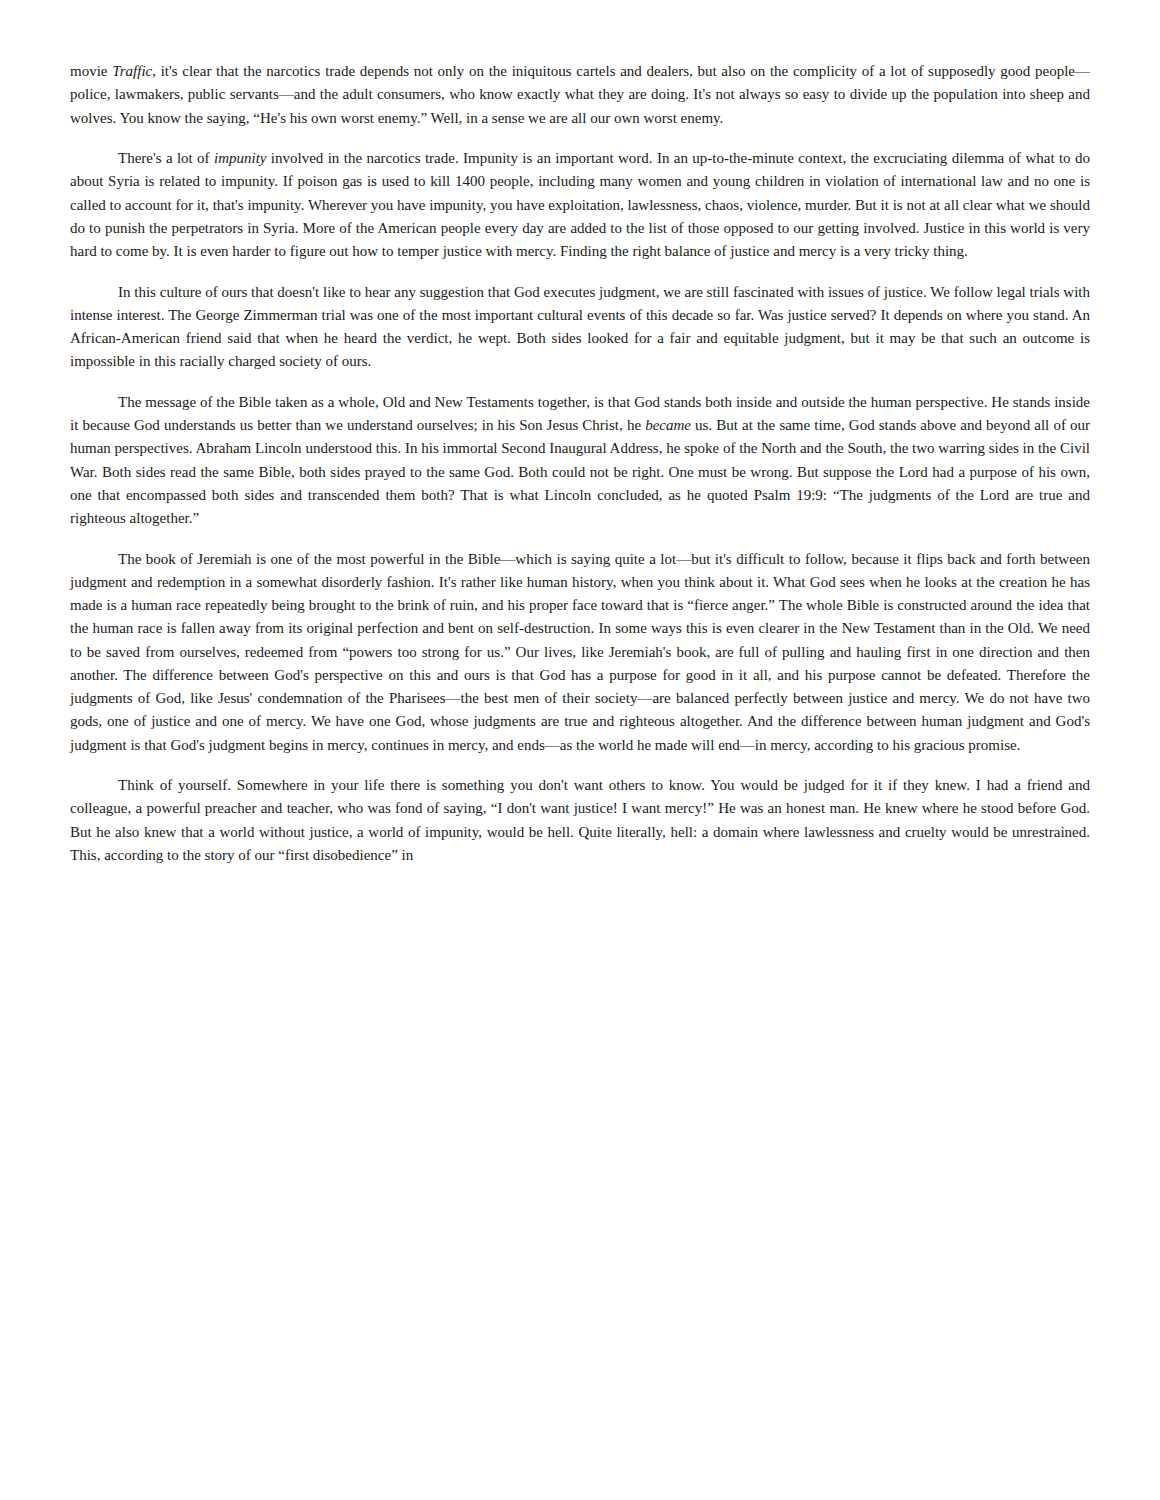movie Traffic, it's clear that the narcotics trade depends not only on the iniquitous cartels and dealers, but also on the complicity of a lot of supposedly good people—police, lawmakers, public servants—and the adult consumers, who know exactly what they are doing. It's not always so easy to divide up the population into sheep and wolves. You know the saying, “He's his own worst enemy.” Well, in a sense we are all our own worst enemy.
There's a lot of impunity involved in the narcotics trade. Impunity is an important word. In an up-to-the-minute context, the excruciating dilemma of what to do about Syria is related to impunity. If poison gas is used to kill 1400 people, including many women and young children in violation of international law and no one is called to account for it, that's impunity. Wherever you have impunity, you have exploitation, lawlessness, chaos, violence, murder. But it is not at all clear what we should do to punish the perpetrators in Syria. More of the American people every day are added to the list of those opposed to our getting involved. Justice in this world is very hard to come by. It is even harder to figure out how to temper justice with mercy. Finding the right balance of justice and mercy is a very tricky thing.
In this culture of ours that doesn't like to hear any suggestion that God executes judgment, we are still fascinated with issues of justice. We follow legal trials with intense interest. The George Zimmerman trial was one of the most important cultural events of this decade so far. Was justice served? It depends on where you stand. An African-American friend said that when he heard the verdict, he wept. Both sides looked for a fair and equitable judgment, but it may be that such an outcome is impossible in this racially charged society of ours.
The message of the Bible taken as a whole, Old and New Testaments together, is that God stands both inside and outside the human perspective. He stands inside it because God understands us better than we understand ourselves; in his Son Jesus Christ, he became us. But at the same time, God stands above and beyond all of our human perspectives. Abraham Lincoln understood this. In his immortal Second Inaugural Address, he spoke of the North and the South, the two warring sides in the Civil War. Both sides read the same Bible, both sides prayed to the same God. Both could not be right. One must be wrong. But suppose the Lord had a purpose of his own, one that encompassed both sides and transcended them both? That is what Lincoln concluded, as he quoted Psalm 19:9: “The judgments of the Lord are true and righteous altogether.”
The book of Jeremiah is one of the most powerful in the Bible—which is saying quite a lot—but it's difficult to follow, because it flips back and forth between judgment and redemption in a somewhat disorderly fashion. It's rather like human history, when you think about it. What God sees when he looks at the creation he has made is a human race repeatedly being brought to the brink of ruin, and his proper face toward that is “fierce anger.” The whole Bible is constructed around the idea that the human race is fallen away from its original perfection and bent on self-destruction. In some ways this is even clearer in the New Testament than in the Old. We need to be saved from ourselves, redeemed from “powers too strong for us.” Our lives, like Jeremiah's book, are full of pulling and hauling first in one direction and then another. The difference between God's perspective on this and ours is that God has a purpose for good in it all, and his purpose cannot be defeated. Therefore the judgments of God, like Jesus' condemnation of the Pharisees—the best men of their society—are balanced perfectly between justice and mercy. We do not have two gods, one of justice and one of mercy. We have one God, whose judgments are true and righteous altogether. And the difference between human judgment and God's judgment is that God's judgment begins in mercy, continues in mercy, and ends—as the world he made will end—in mercy, according to his gracious promise.
Think of yourself. Somewhere in your life there is something you don't want others to know. You would be judged for it if they knew. I had a friend and colleague, a powerful preacher and teacher, who was fond of saying, “I don't want justice! I want mercy!” He was an honest man. He knew where he stood before God. But he also knew that a world without justice, a world of impunity, would be hell. Quite literally, hell: a domain where lawlessness and cruelty would be unrestrained. This, according to the story of our “first disobedience” in